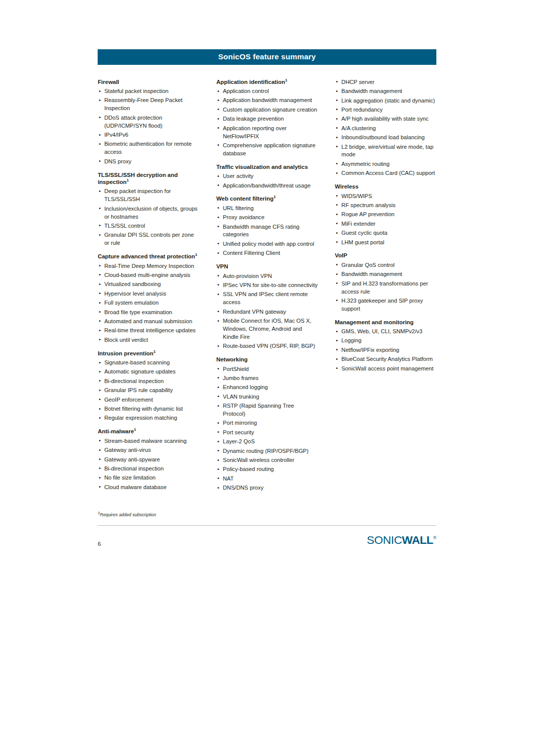SonicOS feature summary
Firewall
Stateful packet inspection
Reassembly-Free Deep Packet Inspection
DDoS attack protection (UDP/ICMP/SYN flood)
IPv4/IPv6
Biometric authentication for remote access
DNS proxy
TLS/SSL/SSH decryption and inspection1
Deep packet inspection for TLS/SSL/SSH
Inclusion/exclusion of objects, groups or hostnames
TLS/SSL control
Granular DPI SSL controls per zone or rule
Capture advanced threat protection1
Real-Time Deep Memory Inspection
Cloud-based multi-engine analysis
Virtualized sandboxing
Hypervisor level analysis
Full system emulation
Broad file type examination
Automated and manual submission
Real-time threat intelligence updates
Block until verdict
Intrusion prevention1
Signature-based scanning
Automatic signature updates
Bi-directional inspection
Granular IPS rule capability
GeoIP enforcement
Botnet filtering with dynamic list
Regular expression matching
Anti-malware1
Stream-based malware scanning
Gateway anti-virus
Gateway anti-spyware
Bi-directional inspection
No file size limitation
Cloud malware database
Application identification1
Application control
Application bandwidth management
Custom application signature creation
Data leakage prevention
Application reporting over NetFlow/IPFIX
Comprehensive application signature database
Traffic visualization and analytics
User activity
Application/bandwidth/threat usage
Web content filtering1
URL filtering
Proxy avoidance
Bandwidth manage CFS rating categories
Unified policy model with app control
Content Filtering Client
VPN
Auto-provision VPN
IPSec VPN for site-to-site connectivity
SSL VPN and IPSec client remote access
Redundant VPN gateway
Mobile Connect for iOS, Mac OS X, Windows, Chrome, Android and Kindle Fire
Route-based VPN (OSPF, RIP, BGP)
Networking
PortShield
Jumbo frames
Enhanced logging
VLAN trunking
RSTP (Rapid Spanning Tree Protocol)
Port mirroring
Port security
Layer-2 QoS
Dynamic routing (RIP/OSPF/BGP)
SonicWall wireless controller
Policy-based routing
NAT
DNS/DNS proxy
DHCP server
Bandwidth management
Link aggregation (static and dynamic)
Port redundancy
A/P high availability with state sync
A/A clustering
Inbound/outbound load balancing
L2 bridge, wire/virtual wire mode, tap mode
Asymmetric routing
Common Access Card (CAC) support
Wireless
WIDS/WIPS
RF spectrum analysis
Rogue AP prevention
MiFi extender
Guest cyclic quota
LHM guest portal
VoIP
Granular QoS control
Bandwidth management
SIP and H.323 transformations per access rule
H.323 gatekeeper and SIP proxy support
Management and monitoring
GMS, Web, UI, CLI, SNMPv2/v3
Logging
Netflow/IPFix exporting
BlueCoat Security Analytics Platform
SonicWall access point management
1Requires added subscription
6
SONICWALL®